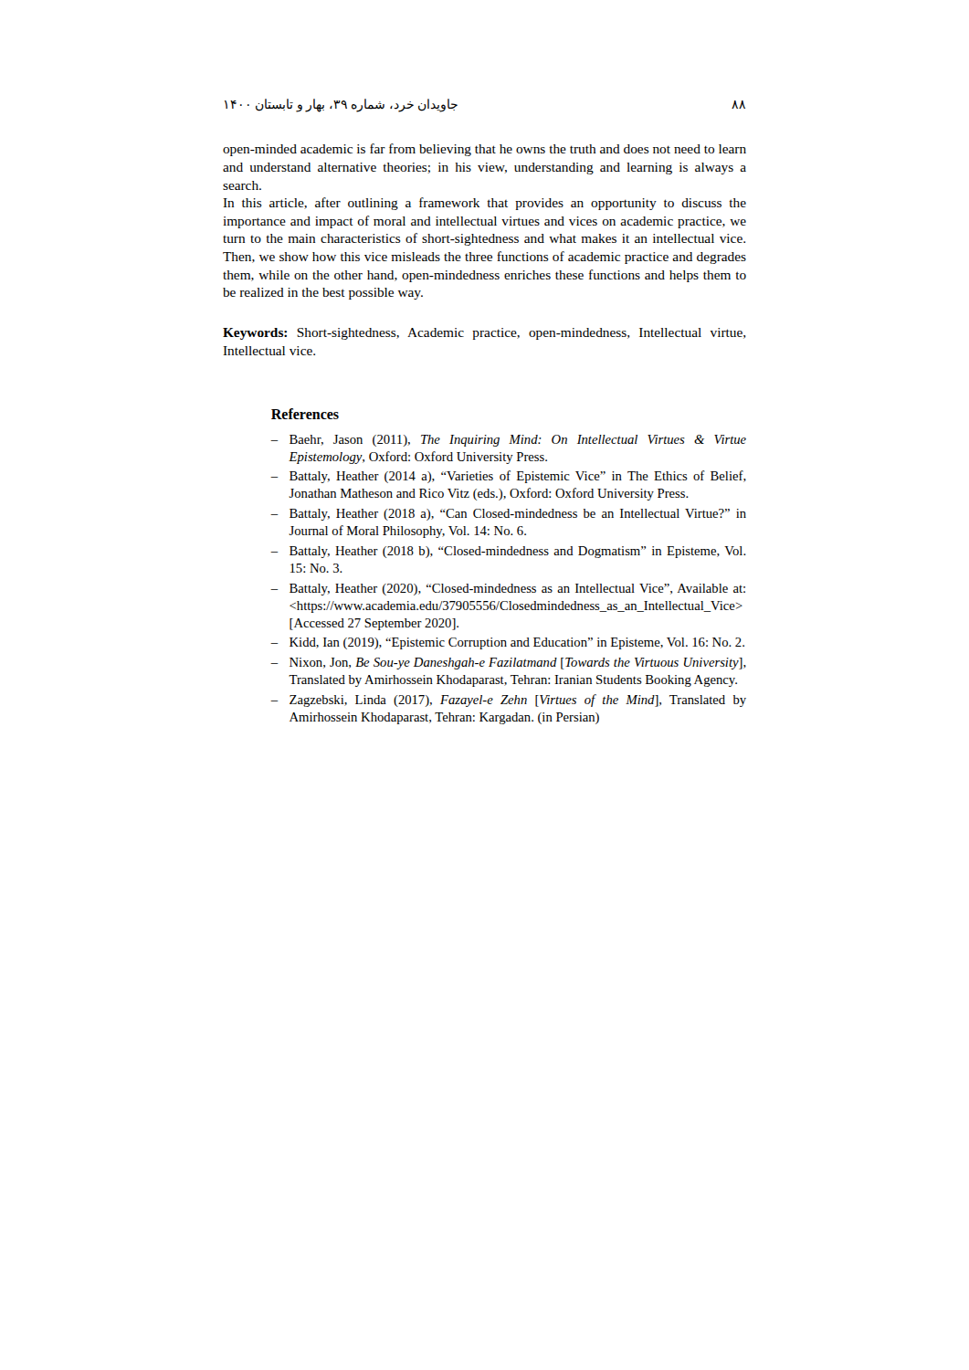جاویدان خرد، شماره ۳۹، بهار و تابستان ۱۴۰۰ ۸۸
open-minded academic is far from believing that he owns the truth and does not need to learn and understand alternative theories; in his view, understanding and learning is always a search.
In this article, after outlining a framework that provides an opportunity to discuss the importance and impact of moral and intellectual virtues and vices on academic practice, we turn to the main characteristics of short-sightedness and what makes it an intellectual vice. Then, we show how this vice misleads the three functions of academic practice and degrades them, while on the other hand, open-mindedness enriches these functions and helps them to be realized in the best possible way.
Keywords: Short-sightedness, Academic practice, open-mindedness, Intellectual virtue, Intellectual vice.
References
Baehr, Jason (2011), The Inquiring Mind: On Intellectual Virtues & Virtue Epistemology, Oxford: Oxford University Press.
Battaly, Heather (2014 a), “Varieties of Epistemic Vice” in The Ethics of Belief, Jonathan Matheson and Rico Vitz (eds.), Oxford: Oxford University Press.
Battaly, Heather (2018 a), “Can Closed-mindedness be an Intellectual Virtue?” in Journal of Moral Philosophy, Vol. 14: No. 6.
Battaly, Heather (2018 b), “Closed-mindedness and Dogmatism” in Episteme, Vol. 15: No. 3.
Battaly, Heather (2020), “Closed-mindedness as an Intellectual Vice”, Available at: <https://www.academia.edu/37905556/Closedmindedness_as_an_Intellectual_Vice> [Accessed 27 September 2020].
Kidd, Ian (2019), “Epistemic Corruption and Education” in Episteme, Vol. 16: No. 2.
Nixon, Jon, Be Sou-ye Daneshgah-e Fazilatmand [Towards the Virtuous University], Translated by Amirhossein Khodaparast, Tehran: Iranian Students Booking Agency.
Zagzebski, Linda (2017), Fazayel-e Zehn [Virtues of the Mind], Translated by Amirhossein Khodaparast, Tehran: Kargadan. (in Persian)